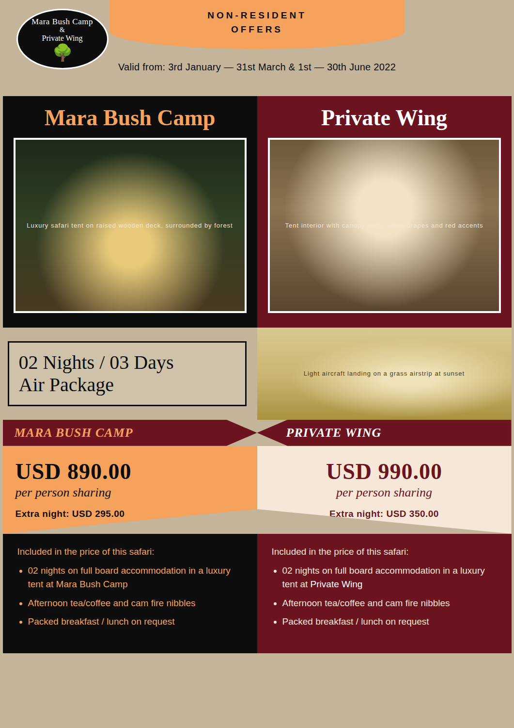Mara Bush Camp & Private Wing 🌳
NON-RESIDENT
OFFERS
Valid from: 3rd January — 31st March & 1st — 30th June 2022
Mara Bush Camp
Luxury safari tent on raised wooden deck, surrounded by forest
Private Wing
Tent interior with canopy beds, white drapes and red accents
02 Nights / 03 Days
Air Package
Light aircraft landing on a grass airstrip at sunset
MARA BUSH CAMP
PRIVATE WING
USD 890.00
per person sharing
Extra night: USD 295.00
USD 990.00
per person sharing
Extra night: USD 350.00
Included in the price of this safari:
02 nights on full board accommodation in a luxury tent at Mara Bush Camp
Afternoon tea/coffee and cam fire nibbles
Packed breakfast / lunch on request
Included in the price of this safari:
02 nights on full board accommodation in a luxury tent at Private Wing
Afternoon tea/coffee and cam fire nibbles
Packed breakfast / lunch on request